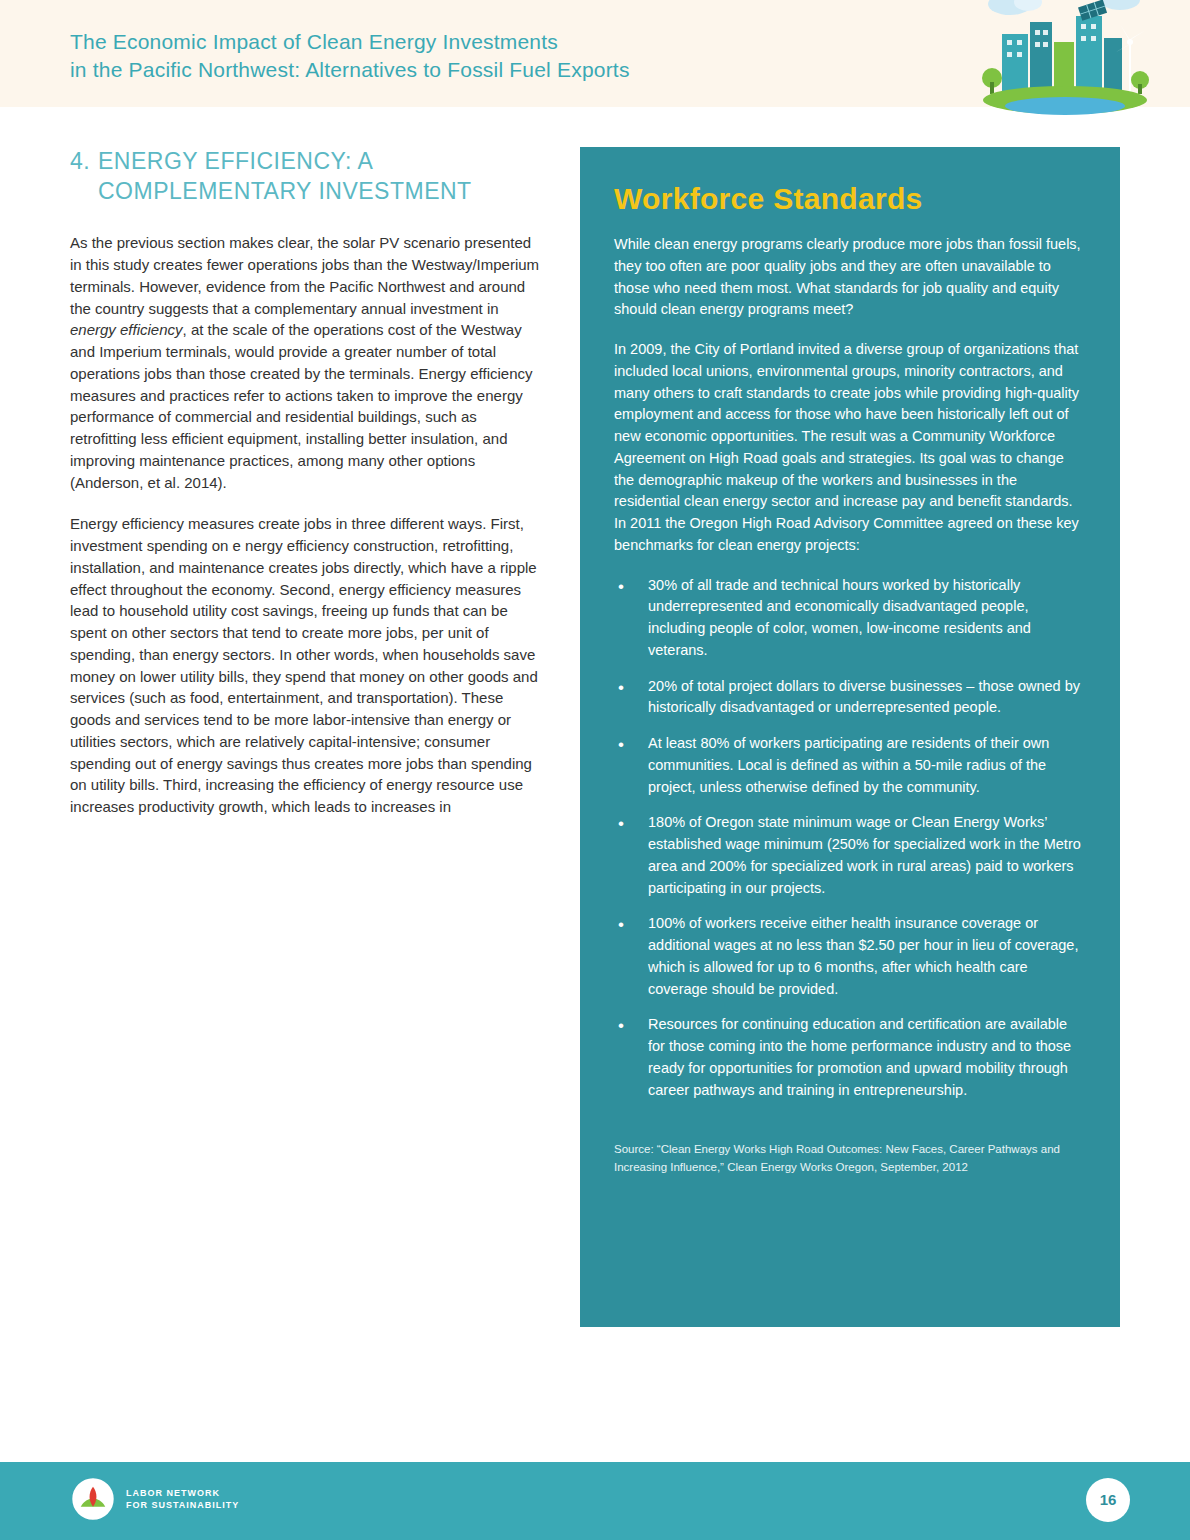The Economic Impact of Clean Energy Investments
in the Pacific Northwest: Alternatives to Fossil Fuel Exports
4. Energy Efficiency: A Complementary Investment
As the previous section makes clear, the solar PV scenario presented in this study creates fewer operations jobs than the Westway/Imperium terminals. However, evidence from the Pacific Northwest and around the country suggests that a complementary annual investment in energy efficiency, at the scale of the operations cost of the Westway and Imperium terminals, would provide a greater number of total operations jobs than those created by the terminals. Energy efficiency measures and practices refer to actions taken to improve the energy performance of commercial and residential buildings, such as retrofitting less efficient equipment, installing better insulation, and improving maintenance practices, among many other options (Anderson, et al. 2014).
Energy efficiency measures create jobs in three different ways. First, investment spending on e nergy efficiency construction, retrofitting, installation, and maintenance creates jobs directly, which have a ripple effect throughout the economy. Second, energy efficiency measures lead to household utility cost savings, freeing up funds that can be spent on other sectors that tend to create more jobs, per unit of spending, than energy sectors. In other words, when households save money on lower utility bills, they spend that money on other goods and services (such as food, entertainment, and transportation). These goods and services tend to be more labor-intensive than energy or utilities sectors, which are relatively capital-intensive; consumer spending out of energy savings thus creates more jobs than spending on utility bills. Third, increasing the efficiency of energy resource use increases productivity growth, which leads to increases in
Workforce Standards
While clean energy programs clearly produce more jobs than fossil fuels, they too often are poor quality jobs and they are often unavailable to those who need them most. What standards for job quality and equity should clean energy programs meet?
In 2009, the City of Portland invited a diverse group of organizations that included local unions, environmental groups, minority contractors, and many others to craft standards to create jobs while providing high-quality employment and access for those who have been historically left out of new economic opportunities. The result was a Community Workforce Agreement on High Road goals and strategies. Its goal was to change the demographic makeup of the workers and businesses in the residential clean energy sector and increase pay and benefit standards. In 2011 the Oregon High Road Advisory Committee agreed on these key benchmarks for clean energy projects:
30% of all trade and technical hours worked by historically underrepresented and economically disadvantaged people, including people of color, women, low-income residents and veterans.
20% of total project dollars to diverse businesses – those owned by historically disadvantaged or underrepresented people.
At least 80% of workers participating are residents of their own communities. Local is defined as within a 50-mile radius of the project, unless otherwise defined by the community.
180% of Oregon state minimum wage or Clean Energy Works’ established wage minimum (250% for specialized work in the Metro area and 200% for specialized work in rural areas) paid to workers participating in our projects.
100% of workers receive either health insurance coverage or additional wages at no less than $2.50 per hour in lieu of coverage, which is allowed for up to 6 months, after which health care coverage should be provided.
Resources for continuing education and certification are available for those coming into the home performance industry and to those ready for opportunities for promotion and upward mobility through career pathways and training in entrepreneurship.
Source: “Clean Energy Works High Road Outcomes: New Faces, Career Pathways and Increasing Influence,” Clean Energy Works Oregon, September, 2012
Labor Network
for Sustainability
16